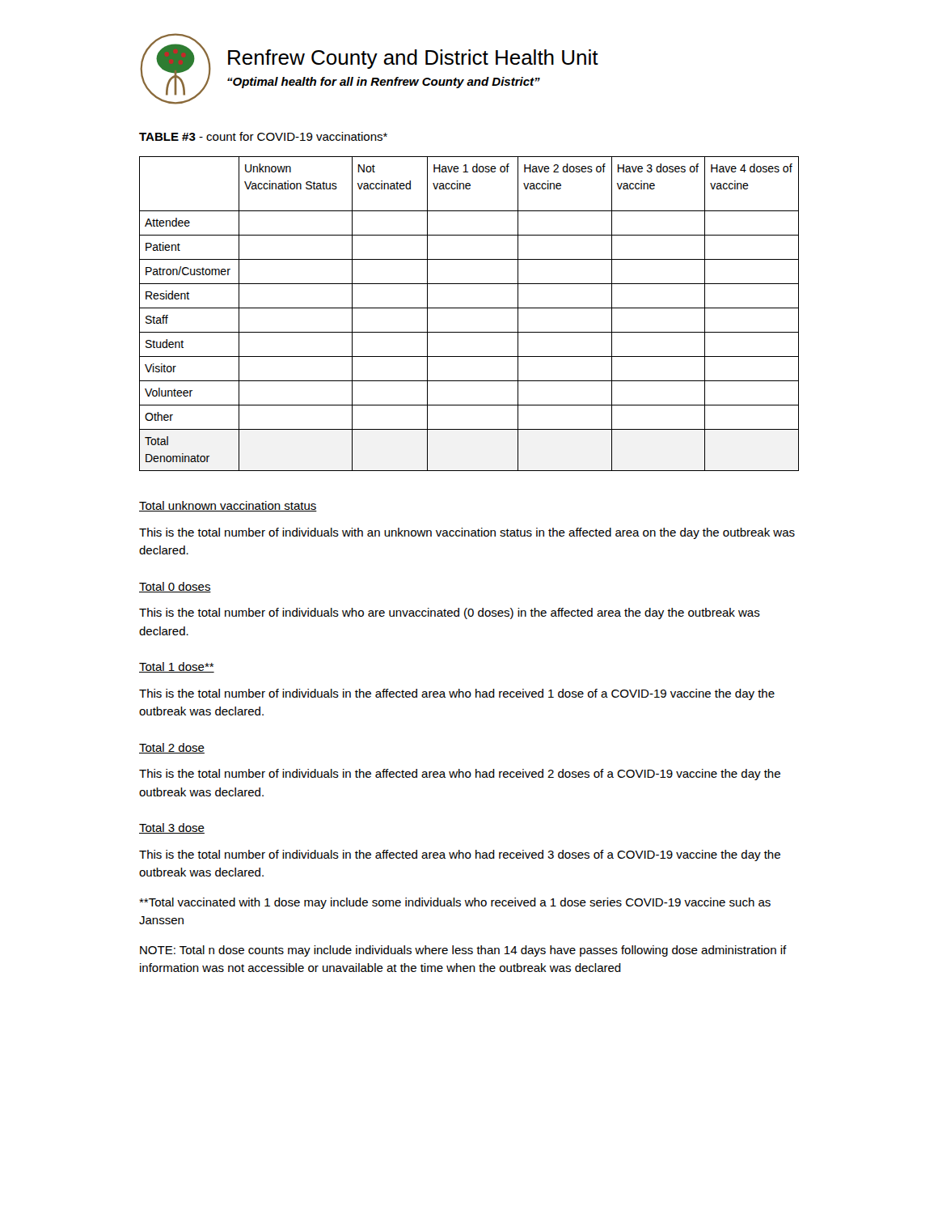Renfrew County and District Health Unit
“Optimal health for all in Renfrew County and District”
TABLE #3 - count for COVID-19 vaccinations*
| | Unknown Vaccination Status | Not vaccinated | Have 1 dose of vaccine | Have 2 doses of vaccine | Have 3 doses of vaccine | Have 4 doses of vaccine |
| --- | --- | --- | --- | --- | --- | --- |
| Attendee | | | | | | |
| Patient | | | | | | |
| Patron/Customer | | | | | | |
| Resident | | | | | | |
| Staff | | | | | | |
| Student | | | | | | |
| Visitor | | | | | | |
| Volunteer | | | | | | |
| Other | | | | | | |
| Total Denominator | | | | | | |
Total unknown vaccination status
This is the total number of individuals with an unknown vaccination status in the affected area on the day the outbreak was declared.
Total 0 doses
This is the total number of individuals who are unvaccinated (0 doses) in the affected area the day the outbreak was declared.
Total 1 dose**
This is the total number of individuals in the affected area who had received 1 dose of a COVID-19 vaccine the day the outbreak was declared.
Total 2 dose
This is the total number of individuals in the affected area who had received 2 doses of a COVID-19 vaccine the day the outbreak was declared.
Total 3 dose
This is the total number of individuals in the affected area who had received 3 doses of a COVID-19 vaccine the day the outbreak was declared.
**Total vaccinated with 1 dose may include some individuals who received a 1 dose series COVID-19 vaccine such as Janssen
NOTE: Total n dose counts may include individuals where less than 14 days have passes following dose administration if information was not accessible or unavailable at the time when the outbreak was declared